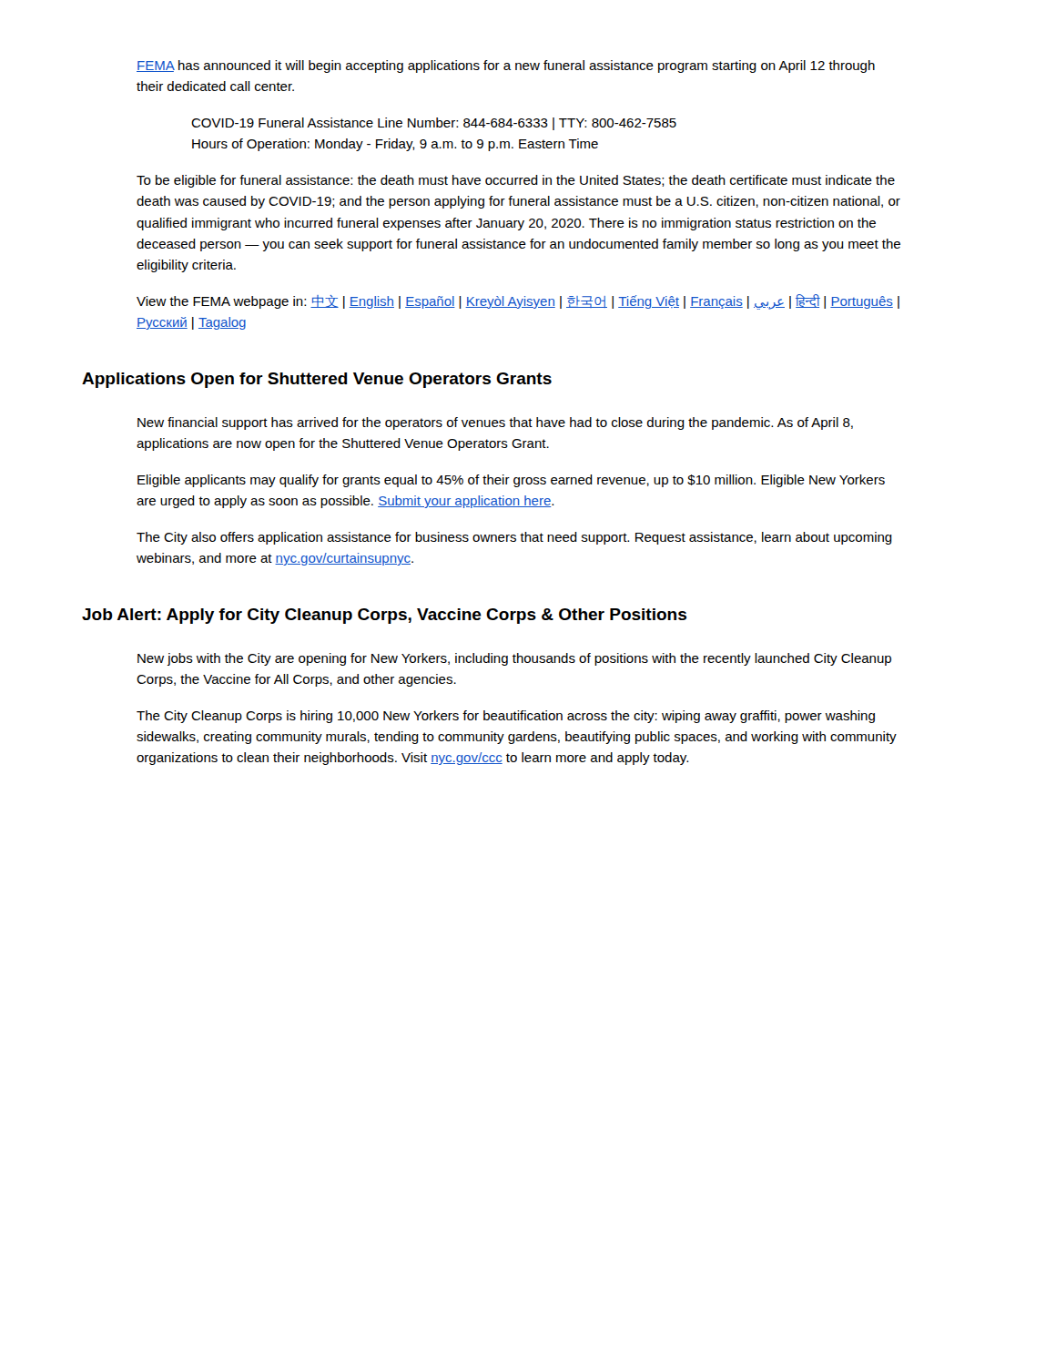FEMA has announced it will begin accepting applications for a new funeral assistance program starting on April 12 through their dedicated call center.
COVID-19 Funeral Assistance Line Number: 844-684-6333 | TTY: 800-462-7585
Hours of Operation: Monday - Friday, 9 a.m. to 9 p.m. Eastern Time
To be eligible for funeral assistance: the death must have occurred in the United States; the death certificate must indicate the death was caused by COVID-19; and the person applying for funeral assistance must be a U.S. citizen, non-citizen national, or qualified immigrant who incurred funeral expenses after January 20, 2020. There is no immigration status restriction on the deceased person — you can seek support for funeral assistance for an undocumented family member so long as you meet the eligibility criteria.
View the FEMA webpage in: 中文 | English | Español | Kreyòl Ayisyen | 한국어 | Tiếng Việt | Français | عربي | हिन्दी | Português | Русский | Tagalog
Applications Open for Shuttered Venue Operators Grants
New financial support has arrived for the operators of venues that have had to close during the pandemic. As of April 8, applications are now open for the Shuttered Venue Operators Grant.
Eligible applicants may qualify for grants equal to 45% of their gross earned revenue, up to $10 million. Eligible New Yorkers are urged to apply as soon as possible. Submit your application here.
The City also offers application assistance for business owners that need support. Request assistance, learn about upcoming webinars, and more at nyc.gov/curtainsupnyc.
Job Alert: Apply for City Cleanup Corps, Vaccine Corps & Other Positions
New jobs with the City are opening for New Yorkers, including thousands of positions with the recently launched City Cleanup Corps, the Vaccine for All Corps, and other agencies.
The City Cleanup Corps is hiring 10,000 New Yorkers for beautification across the city: wiping away graffiti, power washing sidewalks, creating community murals, tending to community gardens, beautifying public spaces, and working with community organizations to clean their neighborhoods. Visit nyc.gov/ccc to learn more and apply today.